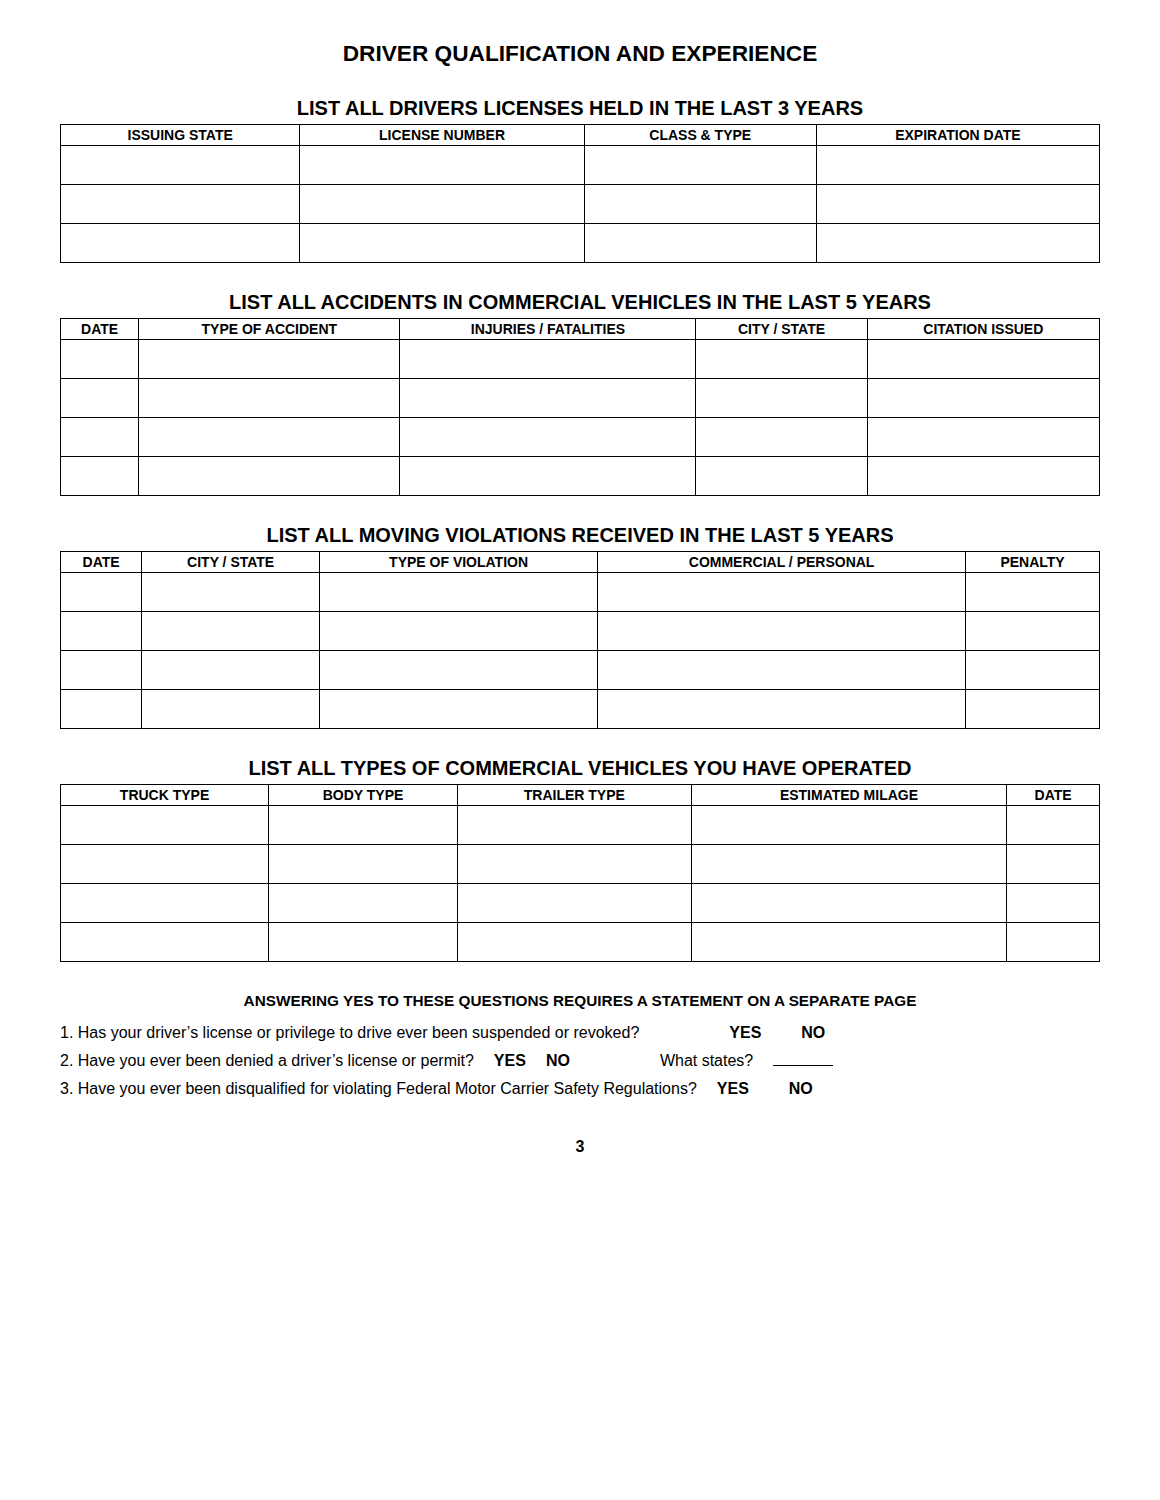DRIVER QUALIFICATION AND EXPERIENCE
LIST ALL DRIVERS LICENSES HELD IN THE LAST 3 YEARS
| ISSUING STATE | LICENSE NUMBER | CLASS & TYPE | EXPIRATION DATE |
| --- | --- | --- | --- |
LIST ALL ACCIDENTS IN COMMERCIAL VEHICLES IN THE LAST 5 YEARS
| DATE | TYPE OF ACCIDENT | INJURIES / FATALITIES | CITY / STATE | CITATION ISSUED |
| --- | --- | --- | --- | --- |
LIST ALL MOVING VIOLATIONS RECEIVED IN THE LAST 5 YEARS
| DATE | CITY / STATE | TYPE OF VIOLATION | COMMERCIAL / PERSONAL | PENALTY |
| --- | --- | --- | --- | --- |
LIST ALL TYPES OF COMMERCIAL VEHICLES YOU HAVE OPERATED
| TRUCK TYPE | BODY TYPE | TRAILER TYPE | ESTIMATED MILAGE | DATE |
| --- | --- | --- | --- | --- |
ANSWERING YES TO THESE QUESTIONS REQUIRES A STATEMENT ON A SEPARATE PAGE
1. Has your driver’s license or privilege to drive ever been suspended or revoked? YES NO
2. Have you ever been denied a driver’s license or permit? YES NO What states?
3. Have you ever been disqualified for violating Federal Motor Carrier Safety Regulations? YES NO
3